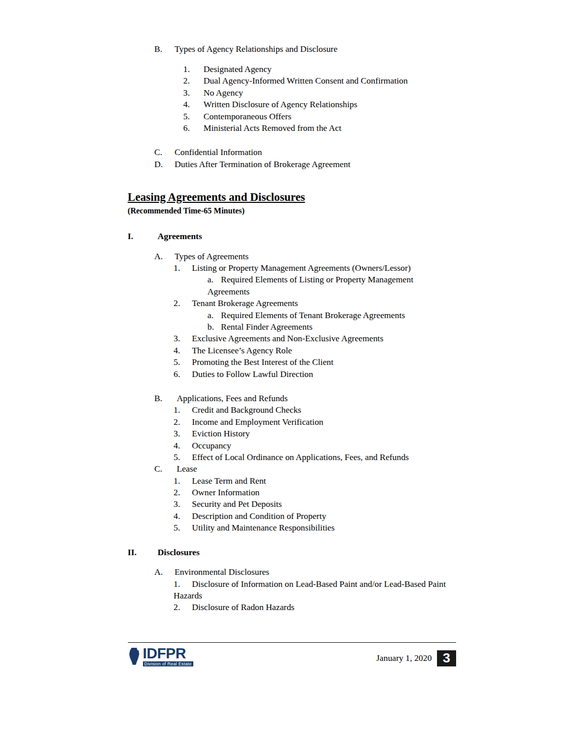B. Types of Agency Relationships and Disclosure
1. Designated Agency
2. Dual Agency-Informed Written Consent and Confirmation
3. No Agency
4. Written Disclosure of Agency Relationships
5. Contemporaneous Offers
6. Ministerial Acts Removed from the Act
C. Confidential Information
D. Duties After Termination of Brokerage Agreement
Leasing Agreements and Disclosures
(Recommended Time-65 Minutes)
I. Agreements
A. Types of Agreements
1. Listing or Property Management Agreements (Owners/Lessor)
a. Required Elements of Listing or Property Management Agreements
2. Tenant Brokerage Agreements
a. Required Elements of Tenant Brokerage Agreements
b. Rental Finder Agreements
3. Exclusive Agreements and Non-Exclusive Agreements
4. The Licensee’s Agency Role
5. Promoting the Best Interest of the Client
6. Duties to Follow Lawful Direction
B. Applications, Fees and Refunds
1. Credit and Background Checks
2. Income and Employment Verification
3. Eviction History
4. Occupancy
5. Effect of Local Ordinance on Applications, Fees, and Refunds
C. Lease
1. Lease Term and Rent
2. Owner Information
3. Security and Pet Deposits
4. Description and Condition of Property
5. Utility and Maintenance Responsibilities
II. Disclosures
A. Environmental Disclosures
1. Disclosure of Information on Lead-Based Paint and/or Lead-Based Paint Hazards
2. Disclosure of Radon Hazards
IDFPR
Division of Real Estate
January 1, 2020 3